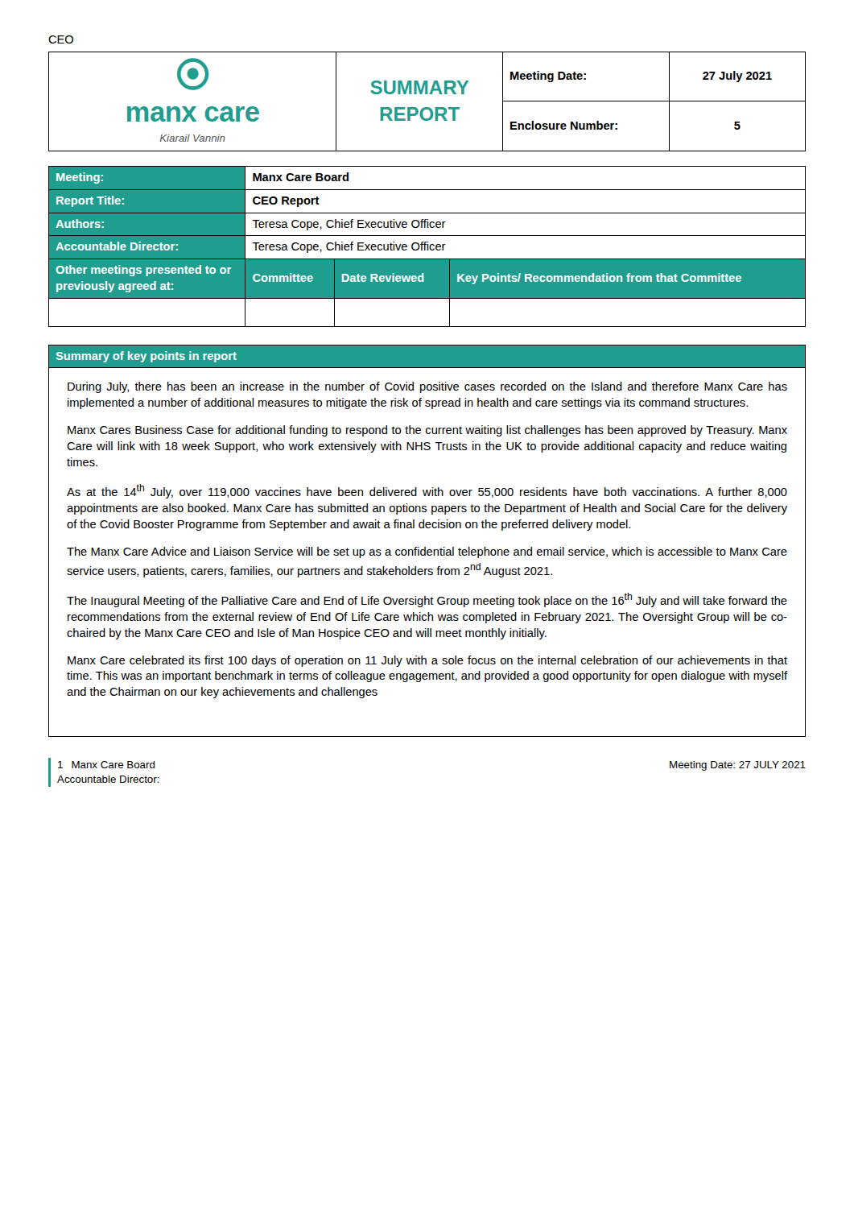CEO
| ⦿ manx care Kiarail Vannin | SUMMARY REPORT | Meeting Date: | 27 July 2021 |
| Enclosure Number: | 5 |
| Meeting: | Manx Care Board |
| Report Title: | CEO Report |
| Authors: | Teresa Cope, Chief Executive Officer |
| Accountable Director: | Teresa Cope, Chief Executive Officer |
| Other meetings presented to or previously agreed at: | Committee | Date Reviewed | Key Points/ Recommendation from that Committee |
Summary of key points in report
During July, there has been an increase in the number of Covid positive cases recorded on the Island and therefore Manx Care has implemented a number of additional measures to mitigate the risk of spread in health and care settings via its command structures.
Manx Cares Business Case for additional funding to respond to the current waiting list challenges has been approved by Treasury. Manx Care will link with 18 week Support, who work extensively with NHS Trusts in the UK to provide additional capacity and reduce waiting times.
As at the 14th July, over 119,000 vaccines have been delivered with over 55,000 residents have both vaccinations. A further 8,000 appointments are also booked. Manx Care has submitted an options papers to the Department of Health and Social Care for the delivery of the Covid Booster Programme from September and await a final decision on the preferred delivery model.
The Manx Care Advice and Liaison Service will be set up as a confidential telephone and email service, which is accessible to Manx Care service users, patients, carers, families, our partners and stakeholders from 2nd August 2021.
The Inaugural Meeting of the Palliative Care and End of Life Oversight Group meeting took place on the 16th July and will take forward the recommendations from the external review of End Of Life Care which was completed in February 2021. The Oversight Group will be co-chaired by the Manx Care CEO and Isle of Man Hospice CEO and will meet monthly initially.
Manx Care celebrated its first 100 days of operation on 11 July with a sole focus on the internal celebration of our achievements in that time. This was an important benchmark in terms of colleague engagement, and provided a good opportunity for open dialogue with myself and the Chairman on our key achievements and challenges
1 Manx Care Board Accountable Director:
Meeting Date: 27 JULY 2021